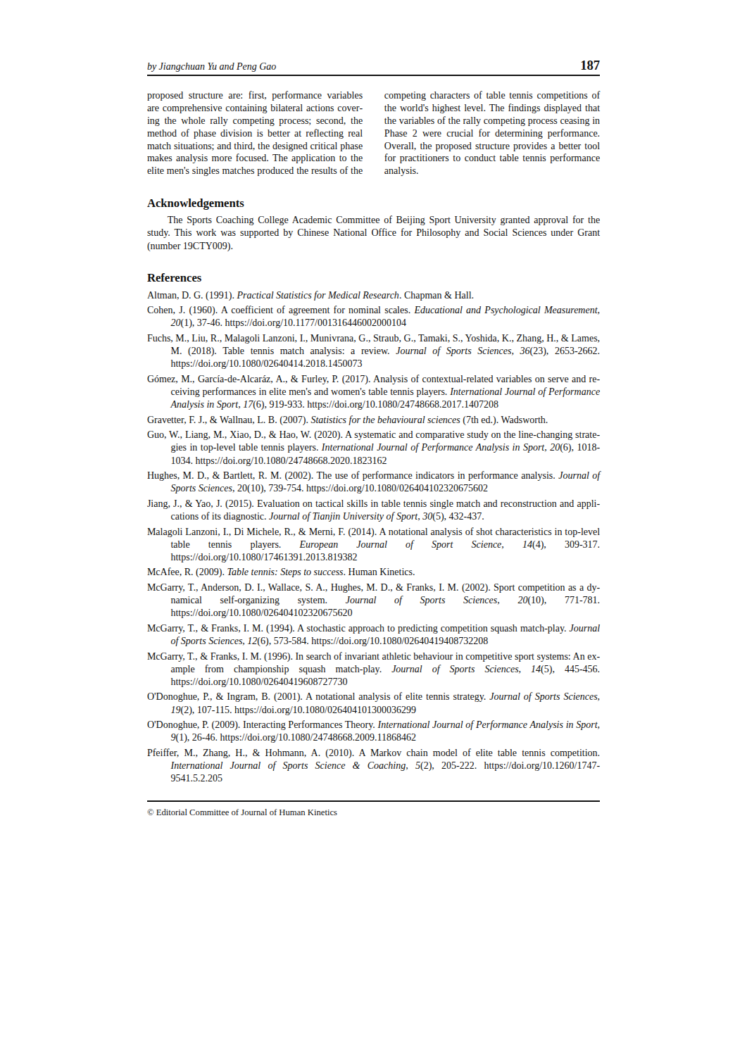by Jiangchuan Yu and Peng Gao 187
proposed structure are: first, performance variables are comprehensive containing bilateral actions covering the whole rally competing process; second, the method of phase division is better at reflecting real match situations; and third, the designed critical phase makes analysis more focused. The application to the elite men's singles matches produced the results of the competing characters of table tennis competitions of the world's highest level. The findings displayed that the variables of the rally competing process ceasing in Phase 2 were crucial for determining performance. Overall, the proposed structure provides a better tool for practitioners to conduct table tennis performance analysis.
Acknowledgements
The Sports Coaching College Academic Committee of Beijing Sport University granted approval for the study. This work was supported by Chinese National Office for Philosophy and Social Sciences under Grant (number 19CTY009).
References
Altman, D. G. (1991). Practical Statistics for Medical Research. Chapman & Hall.
Cohen, J. (1960). A coefficient of agreement for nominal scales. Educational and Psychological Measurement, 20(1), 37-46. https://doi.org/10.1177/001316446002000104
Fuchs, M., Liu, R., Malagoli Lanzoni, I., Munivrana, G., Straub, G., Tamaki, S., Yoshida, K., Zhang, H., & Lames, M. (2018). Table tennis match analysis: a review. Journal of Sports Sciences, 36(23), 2653-2662. https://doi.org/10.1080/02640414.2018.1450073
Gómez, M., García-de-Alcaráz, A., & Furley, P. (2017). Analysis of contextual-related variables on serve and receiving performances in elite men's and women's table tennis players. International Journal of Performance Analysis in Sport, 17(6), 919-933. https://doi.org/10.1080/24748668.2017.1407208
Gravetter, F. J., & Wallnau, L. B. (2007). Statistics for the behavioural sciences (7th ed.). Wadsworth.
Guo, W., Liang, M., Xiao, D., & Hao, W. (2020). A systematic and comparative study on the line-changing strategies in top-level table tennis players. International Journal of Performance Analysis in Sport, 20(6), 1018-1034. https://doi.org/10.1080/24748668.2020.1823162
Hughes, M. D., & Bartlett, R. M. (2002). The use of performance indicators in performance analysis. Journal of Sports Sciences, 20(10), 739-754. https://doi.org/10.1080/026404102320675602
Jiang, J., & Yao, J. (2015). Evaluation on tactical skills in table tennis single match and reconstruction and applications of its diagnostic. Journal of Tianjin University of Sport, 30(5), 432-437.
Malagoli Lanzoni, I., Di Michele, R., & Merni, F. (2014). A notational analysis of shot characteristics in top-level table tennis players. European Journal of Sport Science, 14(4), 309-317. https://doi.org/10.1080/17461391.2013.819382
McAfee, R. (2009). Table tennis: Steps to success. Human Kinetics.
McGarry, T., Anderson, D. I., Wallace, S. A., Hughes, M. D., & Franks, I. M. (2002). Sport competition as a dynamical self-organizing system. Journal of Sports Sciences, 20(10), 771-781. https://doi.org/10.1080/026404102320675620
McGarry, T., & Franks, I. M. (1994). A stochastic approach to predicting competition squash match-play. Journal of Sports Sciences, 12(6), 573-584. https://doi.org/10.1080/02640419408732208
McGarry, T., & Franks, I. M. (1996). In search of invariant athletic behaviour in competitive sport systems: An example from championship squash match-play. Journal of Sports Sciences, 14(5), 445-456. https://doi.org/10.1080/02640419608727730
O'Donoghue, P., & Ingram, B. (2001). A notational analysis of elite tennis strategy. Journal of Sports Sciences, 19(2), 107-115. https://doi.org/10.1080/026404101300036299
O'Donoghue, P. (2009). Interacting Performances Theory. International Journal of Performance Analysis in Sport, 9(1), 26-46. https://doi.org/10.1080/24748668.2009.11868462
Pfeiffer, M., Zhang, H., & Hohmann, A. (2010). A Markov chain model of elite table tennis competition. International Journal of Sports Science & Coaching, 5(2), 205-222. https://doi.org/10.1260/1747-9541.5.2.205
© Editorial Committee of Journal of Human Kinetics